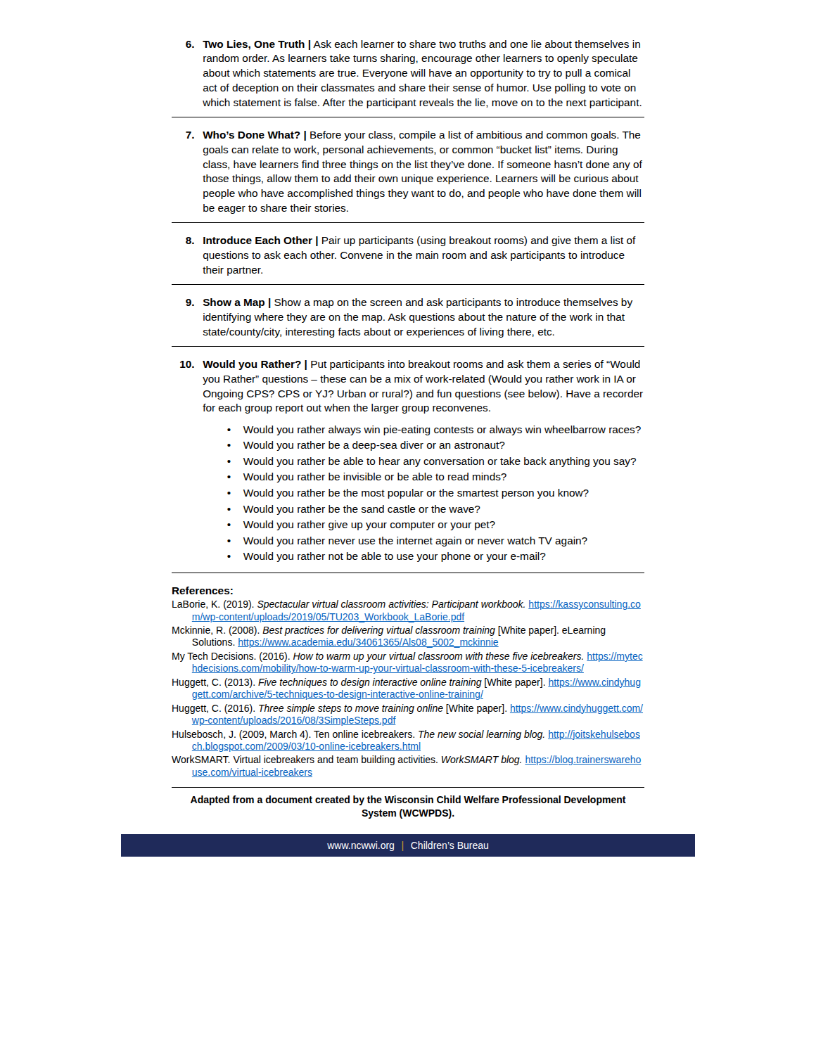6.
Two Lies, One Truth | Ask each learner to share two truths and one lie about themselves in random order. As learners take turns sharing, encourage other learners to openly speculate about which statements are true. Everyone will have an opportunity to try to pull a comical act of deception on their classmates and share their sense of humor. Use polling to vote on which statement is false. After the participant reveals the lie, move on to the next participant.
7.
Who’s Done What? | Before your class, compile a list of ambitious and common goals. The goals can relate to work, personal achievements, or common “bucket list” items. During class, have learners find three things on the list they’ve done. If someone hasn’t done any of those things, allow them to add their own unique experience. Learners will be curious about people who have accomplished things they want to do, and people who have done them will be eager to share their stories.
8.
Introduce Each Other | Pair up participants (using breakout rooms) and give them a list of questions to ask each other. Convene in the main room and ask participants to introduce their partner.
9.
Show a Map | Show a map on the screen and ask participants to introduce themselves by identifying where they are on the map. Ask questions about the nature of the work in that state/county/city, interesting facts about or experiences of living there, etc.
10.
Would you Rather? | Put participants into breakout rooms and ask them a series of “Would you Rather” questions – these can be a mix of work-related (Would you rather work in IA or Ongoing CPS? CPS or YJ? Urban or rural?) and fun questions (see below). Have a recorder for each group report out when the larger group reconvenes.
Would you rather always win pie-eating contests or always win wheelbarrow races?
Would you rather be a deep-sea diver or an astronaut?
Would you rather be able to hear any conversation or take back anything you say?
Would you rather be invisible or be able to read minds?
Would you rather be the most popular or the smartest person you know?
Would you rather be the sand castle or the wave?
Would you rather give up your computer or your pet?
Would you rather never use the internet again or never watch TV again?
Would you rather not be able to use your phone or your e-mail?
References:
LaBorie, K. (2019). Spectacular virtual classroom activities: Participant workbook. https://kassyconsulting.com/wp-content/uploads/2019/05/TU203_Workbook_LaBorie.pdf
Mckinnie, R. (2008). Best practices for delivering virtual classroom training [White paper]. eLearning Solutions. https://www.academia.edu/34061365/Als08_5002_mckinnie
My Tech Decisions. (2016). How to warm up your virtual classroom with these five icebreakers. https://mytechdecisions.com/mobility/how-to-warm-up-your-virtual-classroom-with-these-5-icebreakers/
Huggett, C. (2013). Five techniques to design interactive online training [White paper]. https://www.cindyhuggett.com/archive/5-techniques-to-design-interactive-online-training/
Huggett, C. (2016). Three simple steps to move training online [White paper]. https://www.cindyhuggett.com/wp-content/uploads/2016/08/3SimpleSteps.pdf
Hulsebosch, J. (2009, March 4). Ten online icebreakers. The new social learning blog. http://joitskehulsebosch.blogspot.com/2009/03/10-online-icebreakers.html
WorkSMART. Virtual icebreakers and team building activities. WorkSMART blog. https://blog.trainerswarehouse.com/virtual-icebreakers
Adapted from a document created by the Wisconsin Child Welfare Professional Development System (WCWPDS).
www.ncwwi.org|Children’s Bureau